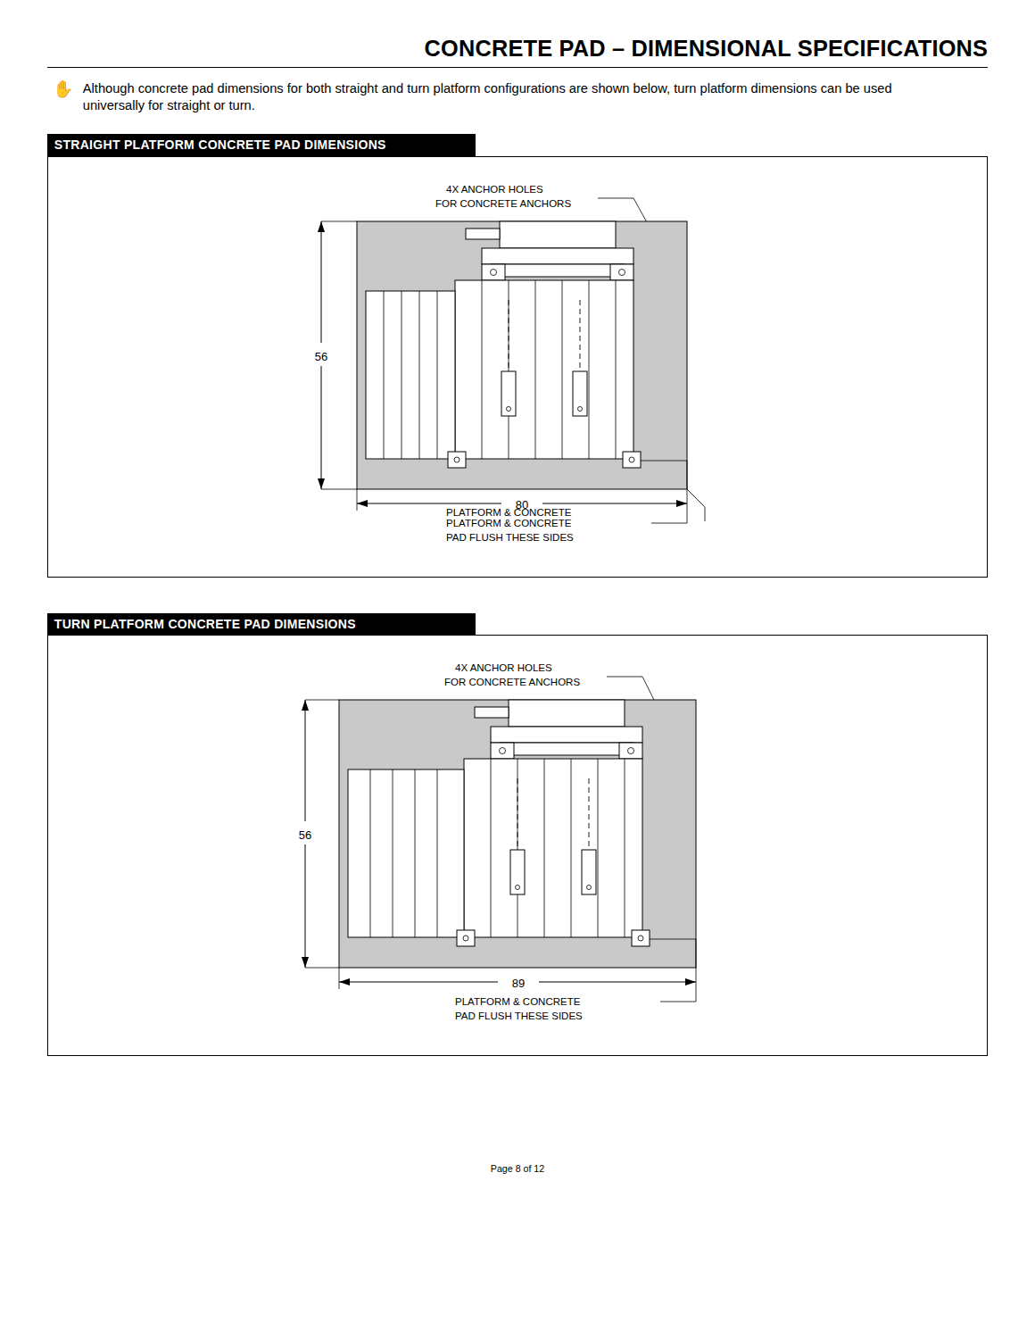CONCRETE PAD – DIMENSIONAL SPECIFICATIONS
✋
Although concrete pad dimensions for both straight and turn platform configurations are shown below, turn platform dimensions can be used universally for straight or turn.
STRAIGHT PLATFORM CONCRETE PAD DIMENSIONS
4X ANCHOR HOLES FOR CONCRETE ANCHORS 56 80 PLATFORM & CONCRETE x PLATFORM & CONCRETE PAD FLUSH THESE SIDES
TURN PLATFORM CONCRETE PAD DIMENSIONS
4X ANCHOR HOLES FOR CONCRETE ANCHORS 56 89 PLATFORM & CONCRETE PAD FLUSH THESE SIDES
Page 8 of 12